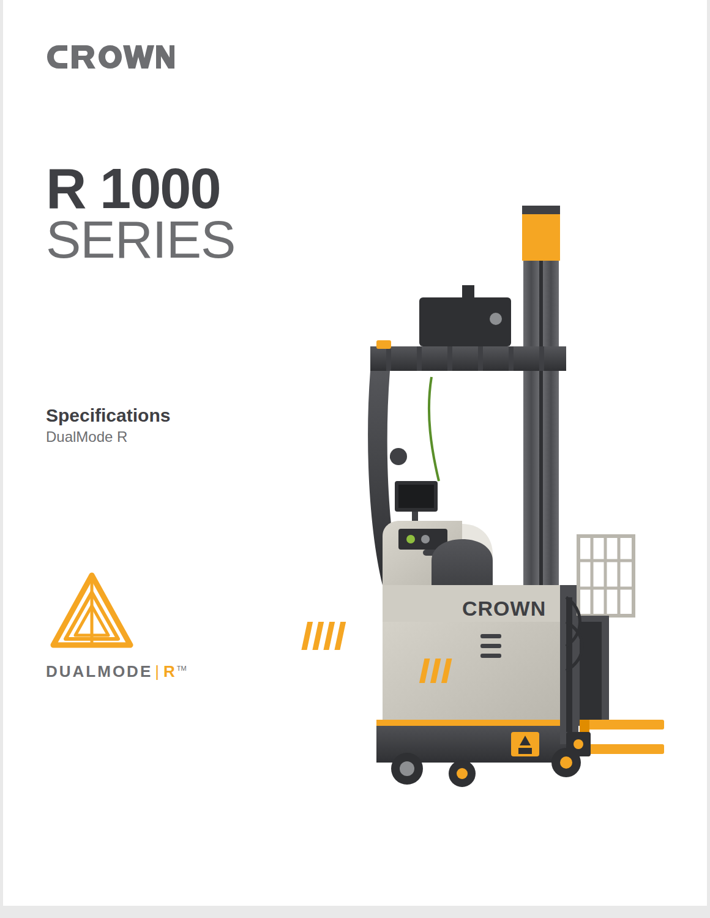CROWN
Crown R 1000 Series DualMode R automated reach truck Stylised illustration of a grey and amber Crown reach truck with overhead guard, mast, forks and operator compartment. CROWN
R 1000
SERIES
Specifications
DualMode R
DualMode R logo
DUALMODE|RTM